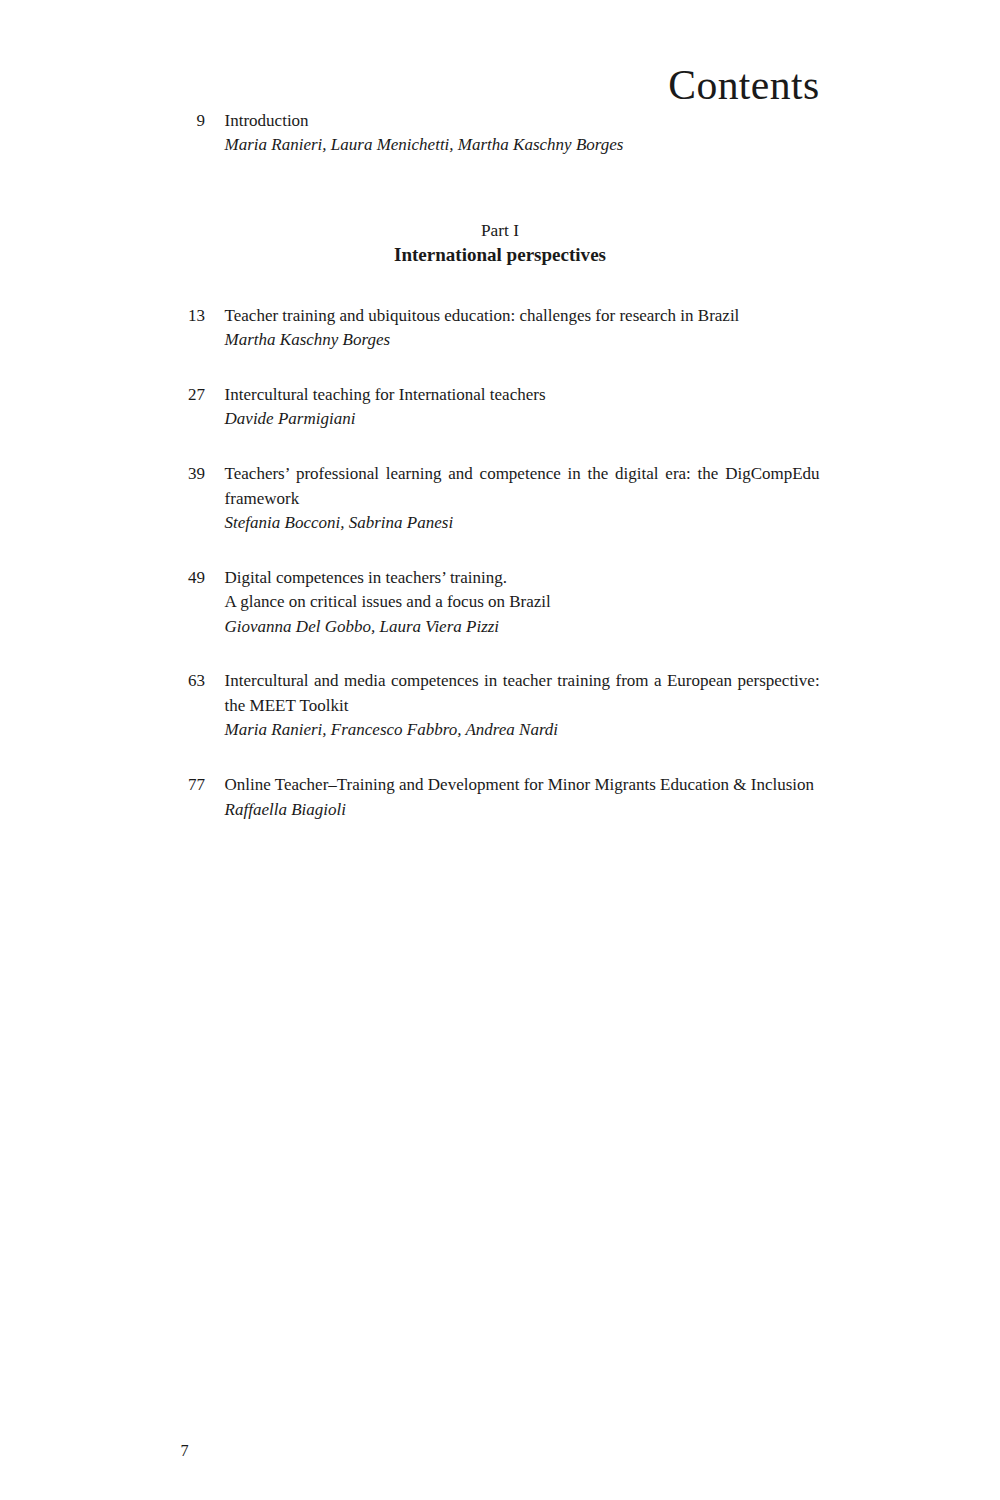Contents
9 Introduction Maria Ranieri, Laura Menichetti, Martha Kaschny Borges
Part I International perspectives
13 Teacher training and ubiquitous education: challenges for research in Brazil Martha Kaschny Borges
27 Intercultural teaching for International teachers Davide Parmigiani
39 Teachers’ professional learning and competence in the digital era: the DigCompEdu framework Stefania Bocconi, Sabrina Panesi
49 Digital competences in teachers’ training.
A glance on critical issues and a focus on Brazil Giovanna Del Gobbo, Laura Viera Pizzi
63 Intercultural and media competences in teacher training from a European perspective: the MEET Toolkit Maria Ranieri, Francesco Fabbro, Andrea Nardi
77 Online Teacher–Training and Development for Minor Migrants Education & Inclusion Raffaella Biagioli
7